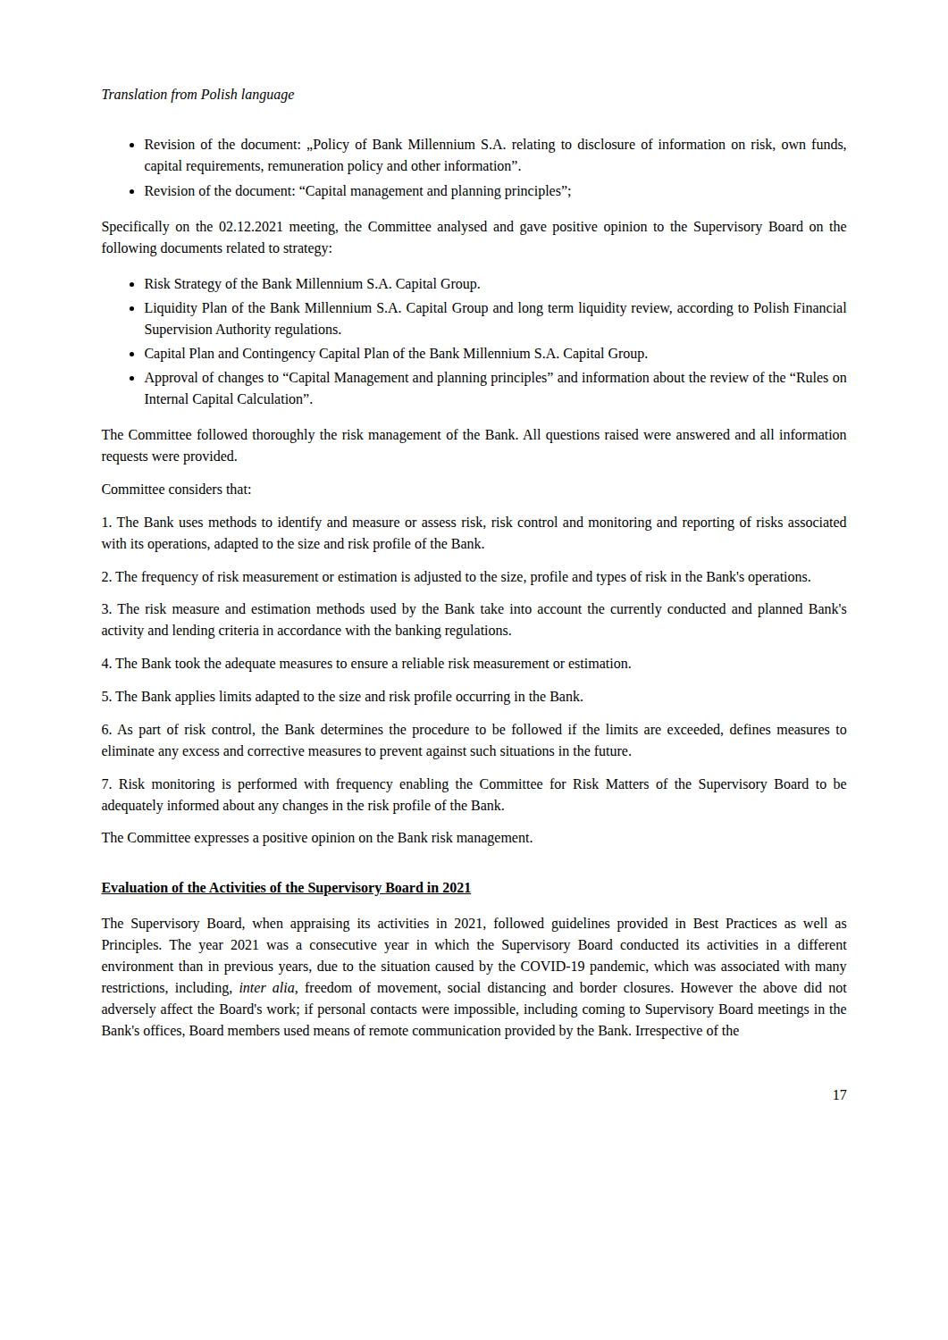Translation from Polish language
Revision of the document: „Policy of Bank Millennium S.A. relating to disclosure of information on risk, own funds, capital requirements, remuneration policy and other information”.
Revision of the document: “Capital management and planning principles”;
Specifically on the 02.12.2021 meeting, the Committee analysed and gave positive opinion to the Supervisory Board on the following documents related to strategy:
Risk Strategy of the Bank Millennium S.A. Capital Group.
Liquidity Plan of the Bank Millennium S.A. Capital Group and long term liquidity review, according to Polish Financial Supervision Authority regulations.
Capital Plan and Contingency Capital Plan of the Bank Millennium S.A. Capital Group.
Approval of changes to “Capital Management and planning principles” and information about the review of the “Rules on Internal Capital Calculation”.
The Committee followed thoroughly the risk management of the Bank. All questions raised were answered and all information requests were provided.
Committee considers that:
1. The Bank uses methods to identify and measure or assess risk, risk control and monitoring and reporting of risks associated with its operations, adapted to the size and risk profile of the Bank.
2. The frequency of risk measurement or estimation is adjusted to the size, profile and types of risk in the Bank's operations.
3. The risk measure and estimation methods used by the Bank take into account the currently conducted and planned Bank's activity and lending criteria in accordance with the banking regulations.
4. The Bank took the adequate measures to ensure a reliable risk measurement or estimation.
5. The Bank applies limits adapted to the size and risk profile occurring in the Bank.
6. As part of risk control, the Bank determines the procedure to be followed if the limits are exceeded, defines measures to eliminate any excess and corrective measures to prevent against such situations in the future.
7. Risk monitoring is performed with frequency enabling the Committee for Risk Matters of the Supervisory Board to be adequately informed about any changes in the risk profile of the Bank.
The Committee expresses a positive opinion on the Bank risk management.
Evaluation of the Activities of the Supervisory Board in 2021
The Supervisory Board, when appraising its activities in 2021, followed guidelines provided in Best Practices as well as Principles. The year 2021 was a consecutive year in which the Supervisory Board conducted its activities in a different environment than in previous years, due to the situation caused by the COVID-19 pandemic, which was associated with many restrictions, including, inter alia, freedom of movement, social distancing and border closures. However the above did not adversely affect the Board's work; if personal contacts were impossible, including coming to Supervisory Board meetings in the Bank's offices, Board members used means of remote communication provided by the Bank. Irrespective of the
17